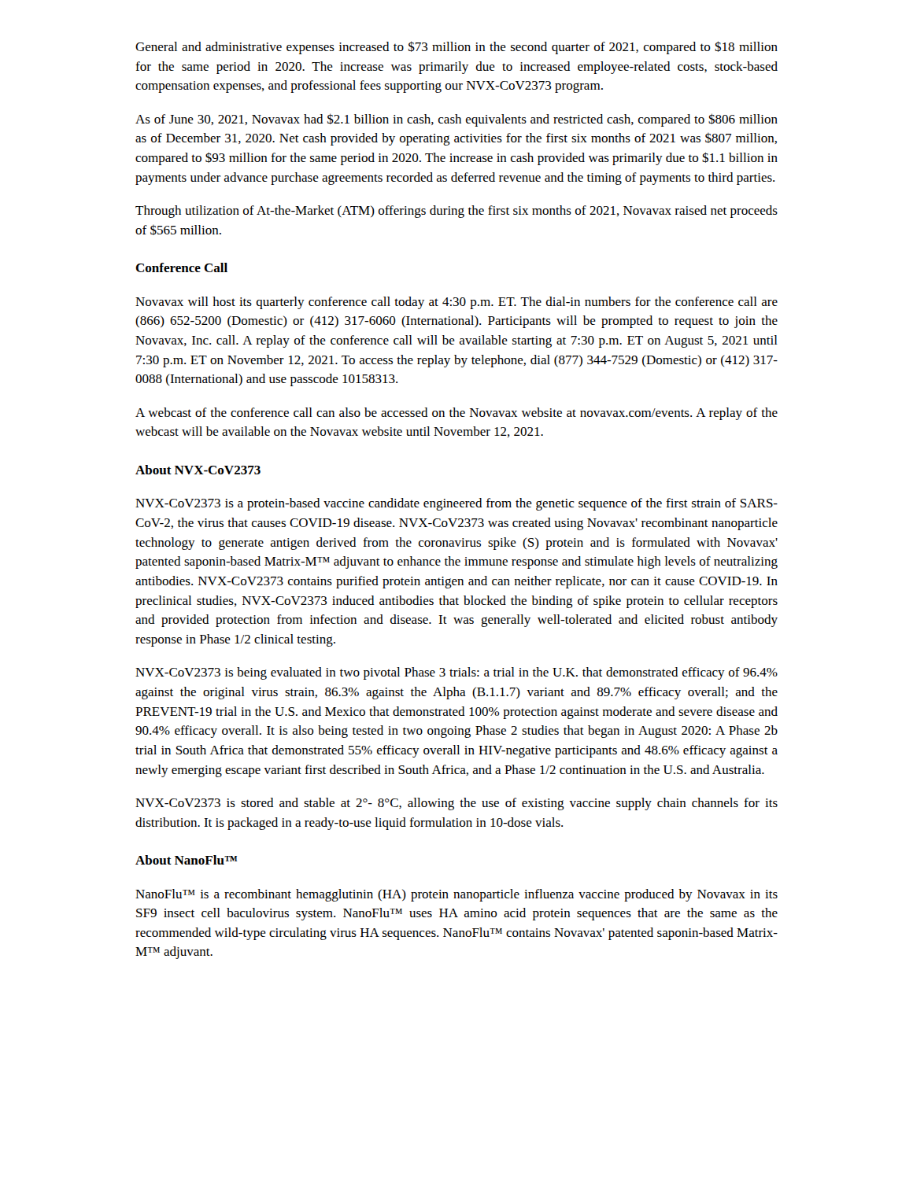General and administrative expenses increased to $73 million in the second quarter of 2021, compared to $18 million for the same period in 2020. The increase was primarily due to increased employee-related costs, stock-based compensation expenses, and professional fees supporting our NVX-CoV2373 program.
As of June 30, 2021, Novavax had $2.1 billion in cash, cash equivalents and restricted cash, compared to $806 million as of December 31, 2020. Net cash provided by operating activities for the first six months of 2021 was $807 million, compared to $93 million for the same period in 2020. The increase in cash provided was primarily due to $1.1 billion in payments under advance purchase agreements recorded as deferred revenue and the timing of payments to third parties.
Through utilization of At-the-Market (ATM) offerings during the first six months of 2021, Novavax raised net proceeds of $565 million.
Conference Call
Novavax will host its quarterly conference call today at 4:30 p.m. ET. The dial-in numbers for the conference call are (866) 652-5200 (Domestic) or (412) 317-6060 (International). Participants will be prompted to request to join the Novavax, Inc. call. A replay of the conference call will be available starting at 7:30 p.m. ET on August 5, 2021 until 7:30 p.m. ET on November 12, 2021. To access the replay by telephone, dial (877) 344-7529 (Domestic) or (412) 317-0088 (International) and use passcode 10158313.
A webcast of the conference call can also be accessed on the Novavax website at novavax.com/events. A replay of the webcast will be available on the Novavax website until November 12, 2021.
About NVX-CoV2373
NVX-CoV2373 is a protein-based vaccine candidate engineered from the genetic sequence of the first strain of SARS-CoV-2, the virus that causes COVID-19 disease. NVX-CoV2373 was created using Novavax' recombinant nanoparticle technology to generate antigen derived from the coronavirus spike (S) protein and is formulated with Novavax' patented saponin-based Matrix-M™ adjuvant to enhance the immune response and stimulate high levels of neutralizing antibodies. NVX-CoV2373 contains purified protein antigen and can neither replicate, nor can it cause COVID-19. In preclinical studies, NVX-CoV2373 induced antibodies that blocked the binding of spike protein to cellular receptors and provided protection from infection and disease. It was generally well-tolerated and elicited robust antibody response in Phase 1/2 clinical testing.
NVX-CoV2373 is being evaluated in two pivotal Phase 3 trials: a trial in the U.K. that demonstrated efficacy of 96.4% against the original virus strain, 86.3% against the Alpha (B.1.1.7) variant and 89.7% efficacy overall; and the PREVENT-19 trial in the U.S. and Mexico that demonstrated 100% protection against moderate and severe disease and 90.4% efficacy overall. It is also being tested in two ongoing Phase 2 studies that began in August 2020: A Phase 2b trial in South Africa that demonstrated 55% efficacy overall in HIV-negative participants and 48.6% efficacy against a newly emerging escape variant first described in South Africa, and a Phase 1/2 continuation in the U.S. and Australia.
NVX-CoV2373 is stored and stable at 2°- 8°C, allowing the use of existing vaccine supply chain channels for its distribution. It is packaged in a ready-to-use liquid formulation in 10-dose vials.
About NanoFlu™
NanoFlu™ is a recombinant hemagglutinin (HA) protein nanoparticle influenza vaccine produced by Novavax in its SF9 insect cell baculovirus system. NanoFlu™ uses HA amino acid protein sequences that are the same as the recommended wild-type circulating virus HA sequences. NanoFlu™ contains Novavax' patented saponin-based Matrix-M™ adjuvant.